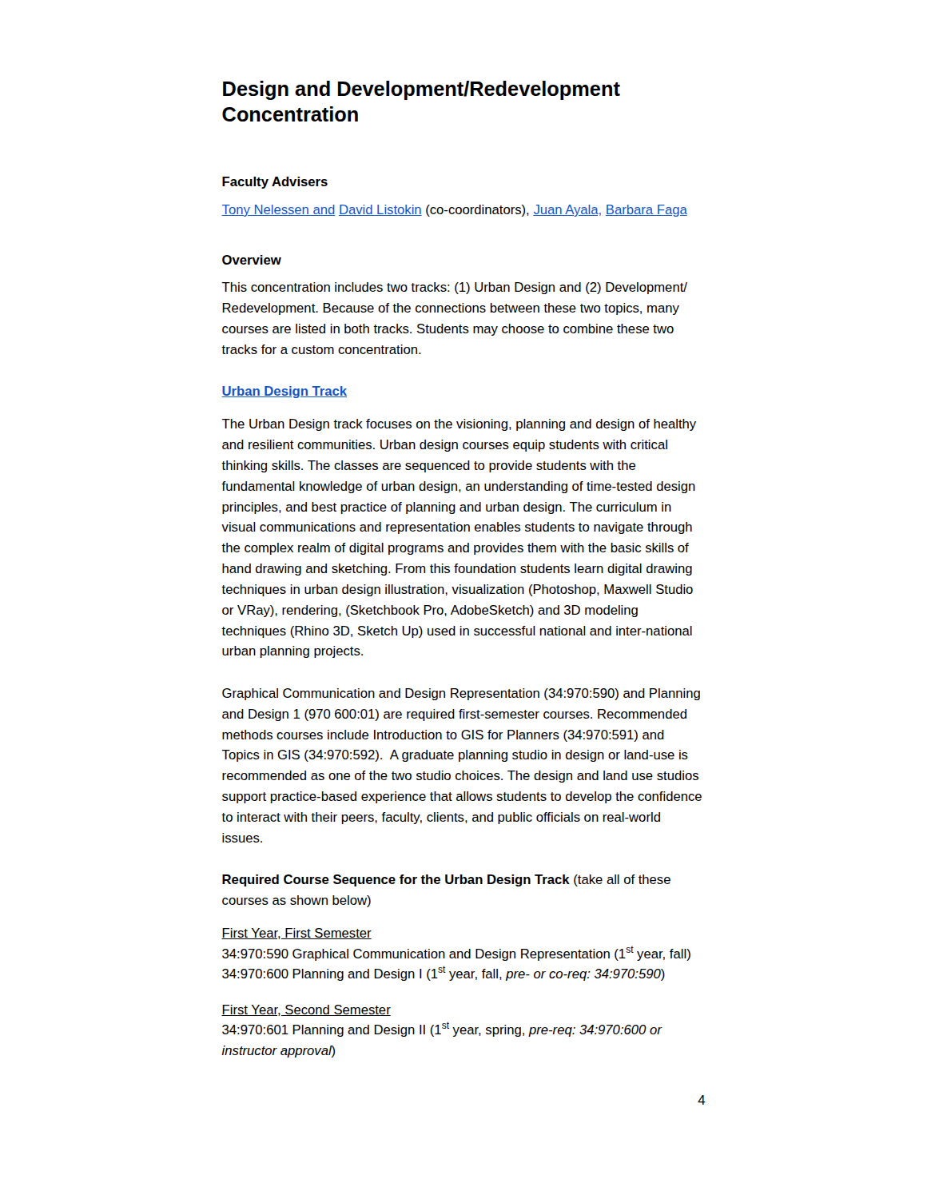Design and Development/Redevelopment Concentration
Faculty Advisers
Tony Nelessen and David Listokin (co-coordinators), Juan Ayala, Barbara Faga
Overview
This concentration includes two tracks: (1) Urban Design and (2) Development/ Redevelopment. Because of the connections between these two topics, many courses are listed in both tracks. Students may choose to combine these two tracks for a custom concentration.
Urban Design Track
The Urban Design track focuses on the visioning, planning and design of healthy and resilient communities. Urban design courses equip students with critical thinking skills. The classes are sequenced to provide students with the fundamental knowledge of urban design, an understanding of time-tested design principles, and best practice of planning and urban design. The curriculum in visual communications and representation enables students to navigate through the complex realm of digital programs and provides them with the basic skills of hand drawing and sketching. From this foundation students learn digital drawing techniques in urban design illustration, visualization (Photoshop, Maxwell Studio or VRay), rendering, (Sketchbook Pro, AdobeSketch) and 3D modeling techniques (Rhino 3D, Sketch Up) used in successful national and inter-national urban planning projects.
Graphical Communication and Design Representation (34:970:590) and Planning and Design 1 (970 600:01) are required first-semester courses. Recommended methods courses include Introduction to GIS for Planners (34:970:591) and Topics in GIS (34:970:592). A graduate planning studio in design or land-use is recommended as one of the two studio choices. The design and land use studios support practice-based experience that allows students to develop the confidence to interact with their peers, faculty, clients, and public officials on real-world issues.
Required Course Sequence for the Urban Design Track (take all of these courses as shown below)
First Year, First Semester
34:970:590 Graphical Communication and Design Representation (1st year, fall)
34:970:600 Planning and Design I (1st year, fall, pre- or co-req: 34:970:590)
First Year, Second Semester
34:970:601 Planning and Design II (1st year, spring, pre-req: 34:970:600 or instructor approval)
4